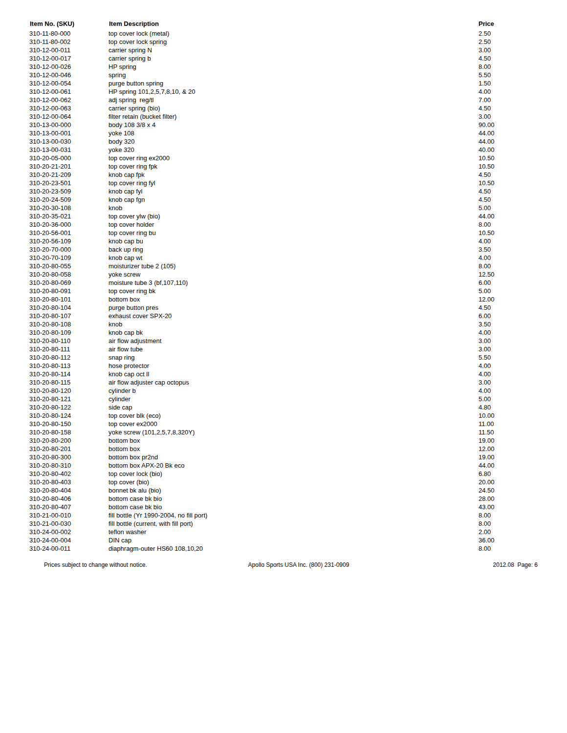| Item No. (SKU) | Item Description | Price |
| --- | --- | --- |
| 310-11-80-000 | top cover lock (metal) | 2.50 |
| 310-11-80-002 | top cover lock spring | 2.50 |
| 310-12-00-011 | carrier spring N | 3.00 |
| 310-12-00-017 | carrier spring b | 4.50 |
| 310-12-00-026 | HP spring | 8.00 |
| 310-12-00-046 | spring | 5.50 |
| 310-12-00-054 | purge button spring | 1.50 |
| 310-12-00-061 | HP spring 101,2,5,7,8,10, & 20 | 4.00 |
| 310-12-00-062 | adj spring reg/tl | 7.00 |
| 310-12-00-063 | carrier spring (bio) | 4.50 |
| 310-12-00-064 | filter retain (bucket filter) | 3.00 |
| 310-13-00-000 | body 108 3/8 x 4 | 90.00 |
| 310-13-00-001 | yoke 108 | 44.00 |
| 310-13-00-030 | body 320 | 44.00 |
| 310-13-00-031 | yoke 320 | 40.00 |
| 310-20-05-000 | top cover ring ex2000 | 10.50 |
| 310-20-21-201 | top cover ring fpk | 10.50 |
| 310-20-21-209 | knob cap fpk | 4.50 |
| 310-20-23-501 | top cover ring fyl | 10.50 |
| 310-20-23-509 | knob cap fyl | 4.50 |
| 310-20-24-509 | knob cap fgn | 4.50 |
| 310-20-30-108 | knob | 5.00 |
| 310-20-35-021 | top cover ylw (bio) | 44.00 |
| 310-20-36-000 | top cover holder | 8.00 |
| 310-20-56-001 | top cover ring bu | 10.50 |
| 310-20-56-109 | knob cap bu | 4.00 |
| 310-20-70-000 | back up ring | 3.50 |
| 310-20-70-109 | knob cap wt | 4.00 |
| 310-20-80-055 | moisturizer tube 2 (105) | 8.00 |
| 310-20-80-058 | yoke screw | 12.50 |
| 310-20-80-069 | moisture tube 3 (bf,107,110) | 6.00 |
| 310-20-80-091 | top cover ring bk | 5.00 |
| 310-20-80-101 | bottom box | 12.00 |
| 310-20-80-104 | purge button pres | 4.50 |
| 310-20-80-107 | exhaust cover SPX-20 | 6.00 |
| 310-20-80-108 | knob | 3.50 |
| 310-20-80-109 | knob cap bk | 4.00 |
| 310-20-80-110 | air flow adjustment | 3.00 |
| 310-20-80-111 | air flow tube | 3.00 |
| 310-20-80-112 | snap ring | 5.50 |
| 310-20-80-113 | hose protector | 4.00 |
| 310-20-80-114 | knob cap oct ll | 4.00 |
| 310-20-80-115 | air flow adjuster cap octopus | 3.00 |
| 310-20-80-120 | cylinder b | 4.00 |
| 310-20-80-121 | cylinder | 5.00 |
| 310-20-80-122 | side cap | 4.80 |
| 310-20-80-124 | top cover blk (eco) | 10.00 |
| 310-20-80-150 | top cover ex2000 | 11.00 |
| 310-20-80-158 | yoke screw (101,2,5,7,8,320Y) | 11.50 |
| 310-20-80-200 | bottom box | 19.00 |
| 310-20-80-201 | bottom box | 12.00 |
| 310-20-80-300 | bottom box pr2nd | 19.00 |
| 310-20-80-310 | bottom box APX-20 Bk eco | 44.00 |
| 310-20-80-402 | top cover lock (bio) | 6.80 |
| 310-20-80-403 | top cover (bio) | 20.00 |
| 310-20-80-404 | bonnet bk alu (bio) | 24.50 |
| 310-20-80-406 | bottom case bk bio | 28.00 |
| 310-20-80-407 | bottom case bk bio | 43.00 |
| 310-21-00-010 | fill bottle (Yr 1990-2004, no fill port) | 8.00 |
| 310-21-00-030 | fill bottle (current, with fill port) | 8.00 |
| 310-24-00-002 | teflon washer | 2.00 |
| 310-24-00-004 | DIN cap | 36.00 |
| 310-24-00-011 | diaphragm-outer HS60 108,10,20 | 8.00 |
Prices subject to change without notice.
Apollo Sports USA Inc. (800) 231-0909
2012.08 Page: 6